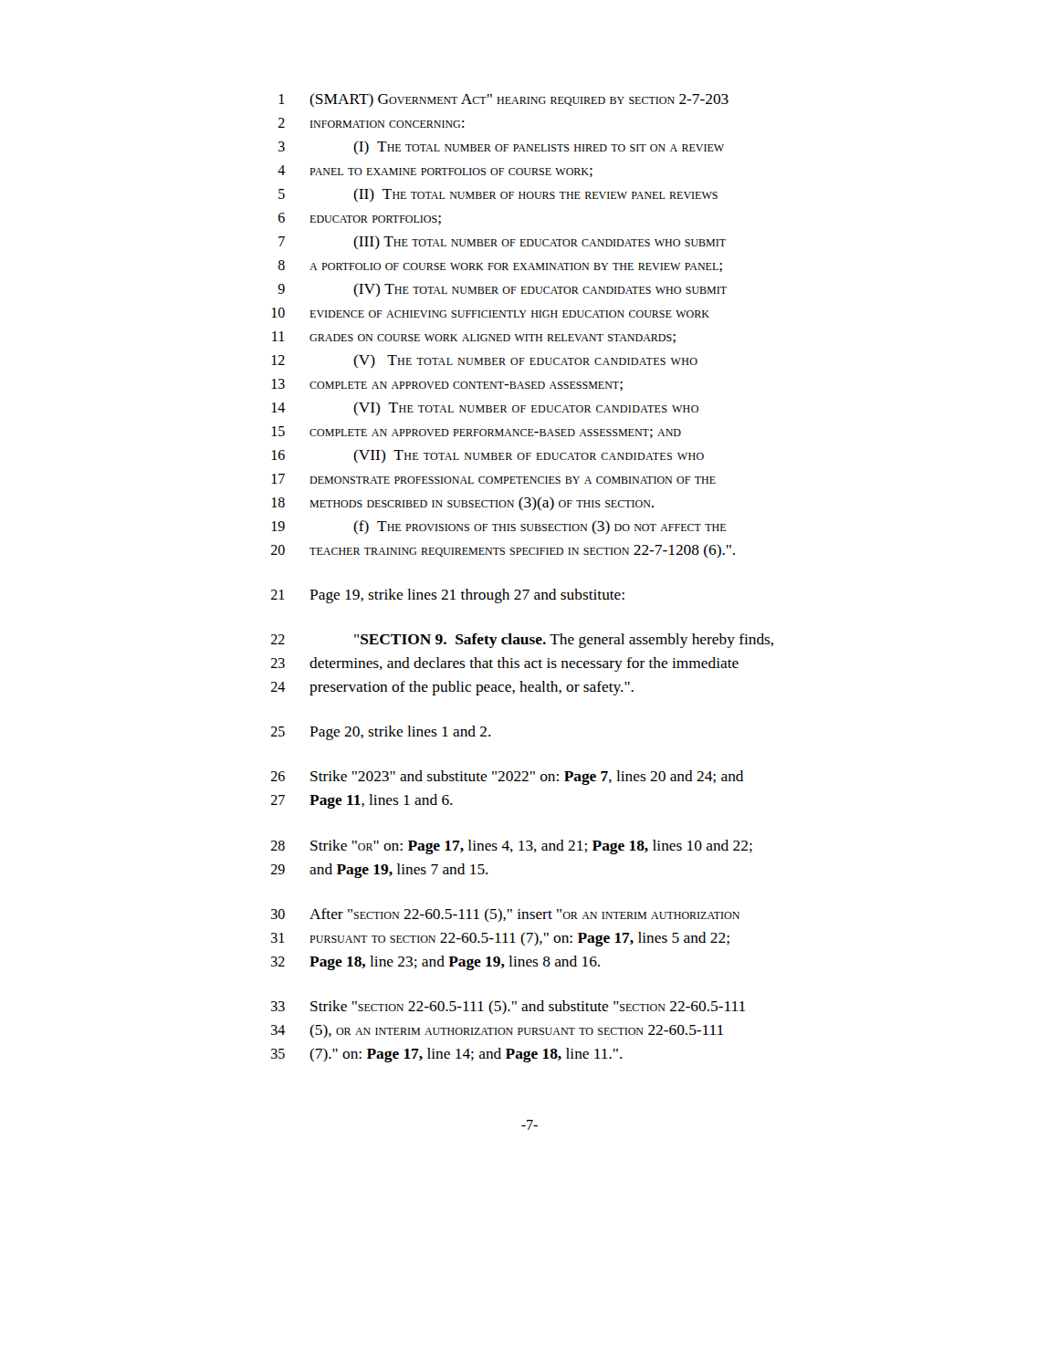| 1 | (SMART) Government Act" hearing required by section 2-7-203 |
| 2 | information concerning: |
| 3 | (I) The total number of panelists hired to sit on a review |
| 4 | panel to examine portfolios of course work; |
| 5 | (II) The total number of hours the review panel reviews |
| 6 | educator portfolios; |
| 7 | (III) The total number of educator candidates who submit |
| 8 | a portfolio of course work for examination by the review panel; |
| 9 | (IV) The total number of educator candidates who submit |
| 10 | evidence of achieving sufficiently high education course work |
| 11 | grades on course work aligned with relevant standards; |
| 12 | (V) The total number of educator candidates who |
| 13 | complete an approved content-based assessment; |
| 14 | (VI) The total number of educator candidates who |
| 15 | complete an approved performance-based assessment; and |
| 16 | (VII) The total number of educator candidates who |
| 17 | demonstrate professional competencies by a combination of the |
| 18 | methods described in subsection (3)(a) of this section. |
| 19 | (f) The provisions of this subsection (3) do not affect the |
| 20 | teacher training requirements specified in section 22-7-1208 (6).". |
| 21 | Page 19, strike lines 21 through 27 and substitute: |
| 22 | " SECTION 9. Safety clause. The general assembly hereby finds, |
| 23 | determines, and declares that this act is necessary for the immediate |
| 24 | preservation of the public peace, health, or safety.". |
| 25 | Page 20, strike lines 1 and 2. |
| 26 | Strike "2023" and substitute "2022" on: Page 7 , lines 20 and 24; and |
| 27 | Page 11 , lines 1 and 6. |
| 28 | Strike " or " on: Page 17, lines 4, 13, and 21; Page 18, lines 10 and 22; |
| 29 | and Page 19, lines 7 and 15. |
| 30 | After " section 22-60.5-111 (5)," insert " or an interim authorization |
| 31 | pursuant to section 22-60.5-111 (7)," on: Page 17, lines 5 and 22; |
| 32 | Page 18, line 23; and Page 19, lines 8 and 16. |
| 33 | Strike " section 22-60.5-111 (5)." and substitute " section 22-60.5-111 |
| 34 | (5), or an interim authorization pursuant to section 22-60.5-111 |
| 35 | (7)." on: Page 17, line 14; and Page 18, line 11.". |
-7-